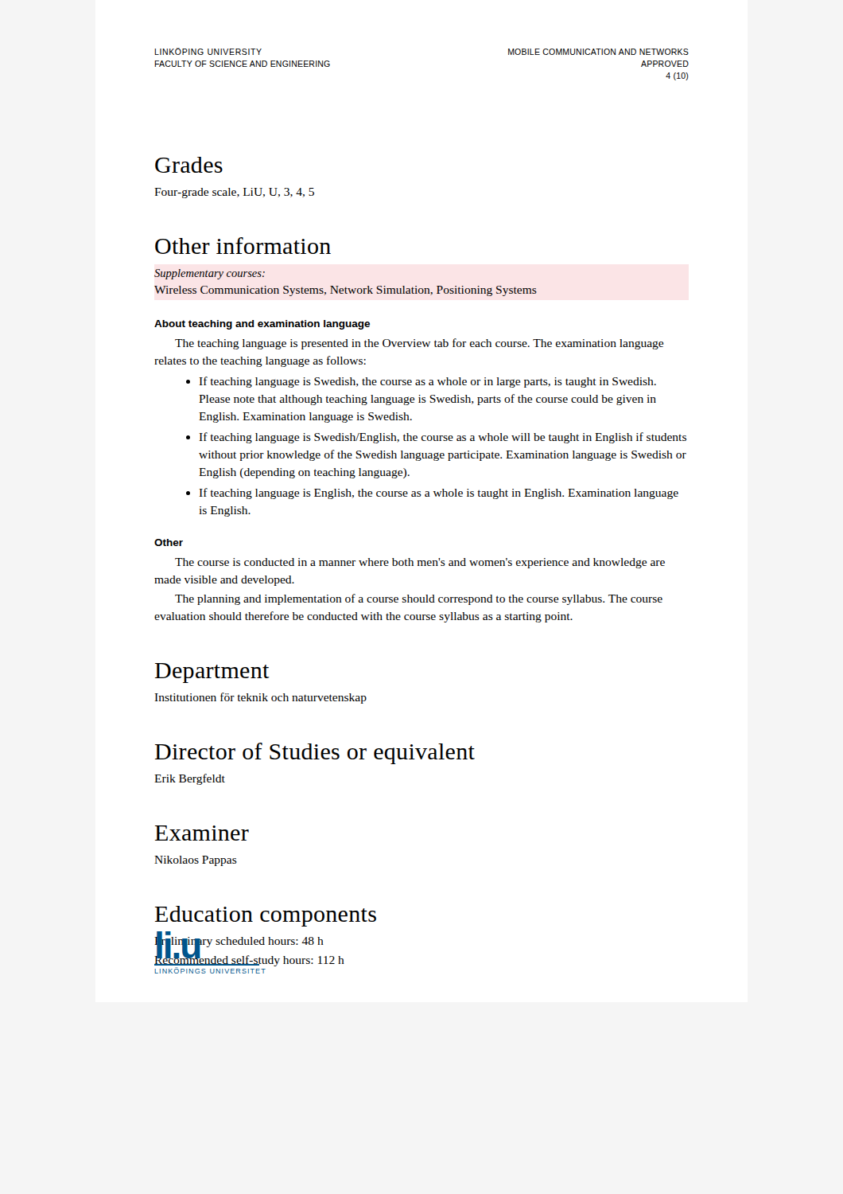LINKÖPING UNIVERSITY
FACULTY OF SCIENCE AND ENGINEERING
MOBILE COMMUNICATION AND NETWORKS
APPROVED
4 (10)
Grades
Four-grade scale, LiU, U, 3, 4, 5
Other information
Supplementary courses:
Wireless Communication Systems, Network Simulation, Positioning Systems
About teaching and examination language
The teaching language is presented in the Overview tab for each course. The examination language relates to the teaching language as follows:
If teaching language is Swedish, the course as a whole or in large parts, is taught in Swedish. Please note that although teaching language is Swedish, parts of the course could be given in English. Examination language is Swedish.
If teaching language is Swedish/English, the course as a whole will be taught in English if students without prior knowledge of the Swedish language participate. Examination language is Swedish or English (depending on teaching language).
If teaching language is English, the course as a whole is taught in English. Examination language is English.
Other
The course is conducted in a manner where both men's and women's experience and knowledge are made visible and developed.
The planning and implementation of a course should correspond to the course syllabus. The course evaluation should therefore be conducted with the course syllabus as a starting point.
Department
Institutionen för teknik och naturvetenskap
Director of Studies or equivalent
Erik Bergfeldt
Examiner
Nikolaos Pappas
Education components
Preliminary scheduled hours: 48 h
Recommended self-study hours: 112 h
li. u
LINKÖPINGS UNIVERSITET